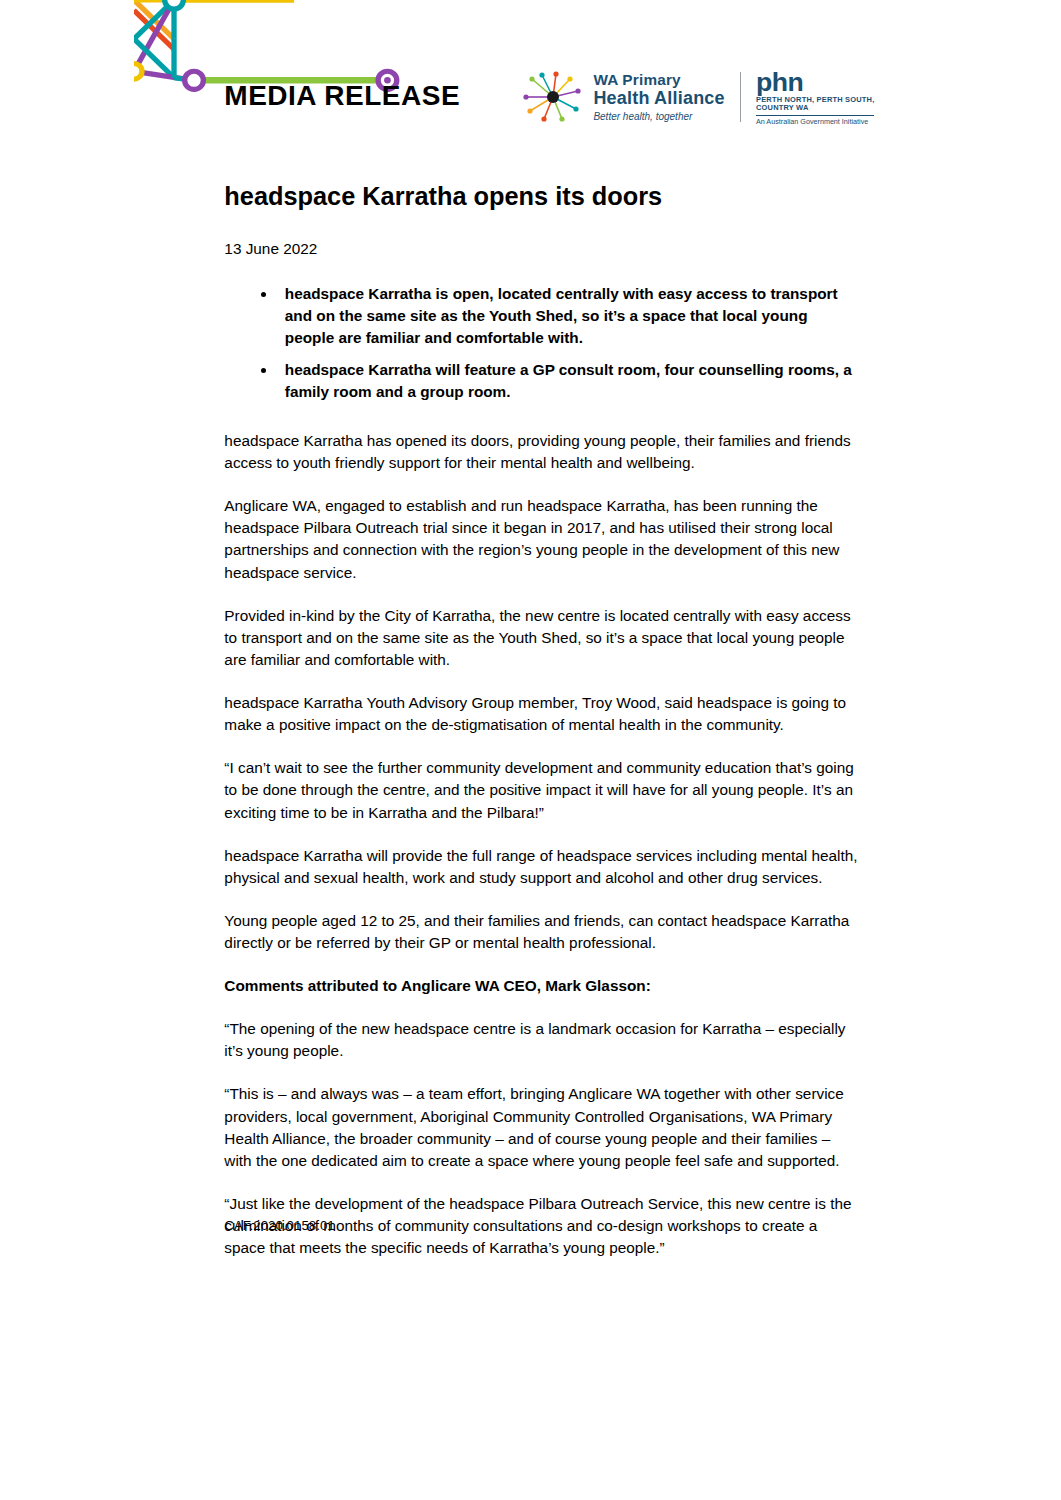MEDIA RELEASE
WA Primary
Health Alliance
Better health, together
phn
PERTH NORTH, PERTH SOUTH,
COUNTRY WA
An Australian Government Initiative
headspace Karratha opens its doors
13 June 2022
headspace Karratha is open, located centrally with easy access to transport and on the same site as the Youth Shed, so it’s a space that local young people are familiar and comfortable with.
headspace Karratha will feature a GP consult room, four counselling rooms, a family room and a group room.
headspace Karratha has opened its doors, providing young people, their families and friends access to youth friendly support for their mental health and wellbeing.
Anglicare WA, engaged to establish and run headspace Karratha, has been running the headspace Pilbara Outreach trial since it began in 2017, and has utilised their strong local partnerships and connection with the region’s young people in the development of this new headspace service.
Provided in-kind by the City of Karratha, the new centre is located centrally with easy access to transport and on the same site as the Youth Shed, so it’s a space that local young people are familiar and comfortable with.
headspace Karratha Youth Advisory Group member, Troy Wood, said headspace is going to make a positive impact on the de-stigmatisation of mental health in the community.
“I can’t wait to see the further community development and community education that’s going to be done through the centre, and the positive impact it will have for all young people. It’s an exciting time to be in Karratha and the Pilbara!”
headspace Karratha will provide the full range of headspace services including mental health, physical and sexual health, work and study support and alcohol and other drug services.
Young people aged 12 to 25, and their families and friends, can contact headspace Karratha directly or be referred by their GP or mental health professional.
Comments attributed to Anglicare WA CEO, Mark Glasson:
“The opening of the new headspace centre is a landmark occasion for Karratha – especially it’s young people.
“This is – and always was – a team effort, bringing Anglicare WA together with other service providers, local government, Aboriginal Community Controlled Organisations, WA Primary Health Alliance, the broader community – and of course young people and their families – with the one dedicated aim to create a space where young people feel safe and supported.
“Just like the development of the headspace Pilbara Outreach Service, this new centre is the culmination of months of community consultations and co-design workshops to create a space that meets the specific needs of Karratha’s young people.”
CAF.2020.0158.01